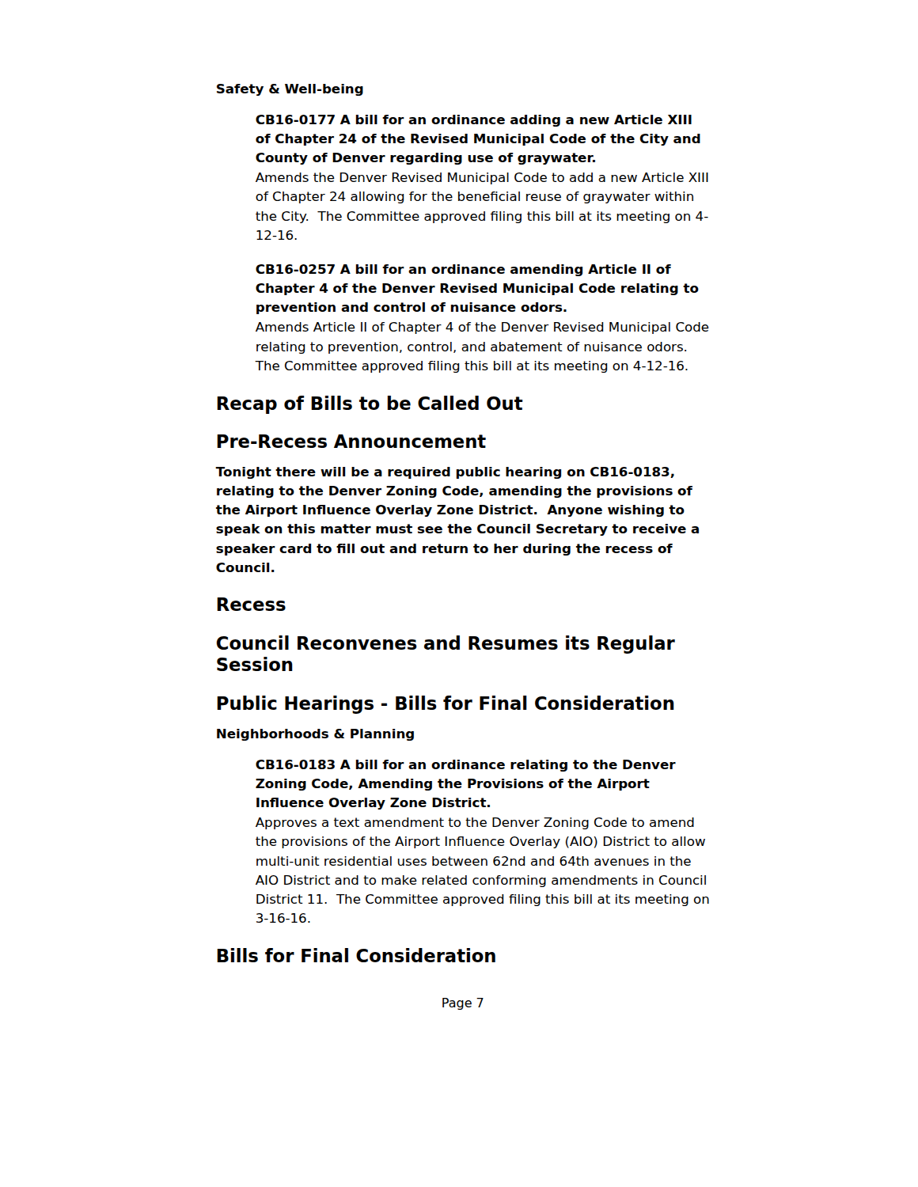Safety & Well-being
CB16-0177 A bill for an ordinance adding a new Article XIII of Chapter 24 of the Revised Municipal Code of the City and County of Denver regarding use of graywater.
Amends the Denver Revised Municipal Code to add a new Article XIII of Chapter 24 allowing for the beneficial reuse of graywater within the City. The Committee approved filing this bill at its meeting on 4-12-16.
CB16-0257 A bill for an ordinance amending Article II of Chapter 4 of the Denver Revised Municipal Code relating to prevention and control of nuisance odors.
Amends Article II of Chapter 4 of the Denver Revised Municipal Code relating to prevention, control, and abatement of nuisance odors. The Committee approved filing this bill at its meeting on 4-12-16.
Recap of Bills to be Called Out
Pre-Recess Announcement
Tonight there will be a required public hearing on CB16-0183, relating to the Denver Zoning Code, amending the provisions of the Airport Influence Overlay Zone District. Anyone wishing to speak on this matter must see the Council Secretary to receive a speaker card to fill out and return to her during the recess of Council.
Recess
Council Reconvenes and Resumes its Regular Session
Public Hearings - Bills for Final Consideration
Neighborhoods & Planning
CB16-0183 A bill for an ordinance relating to the Denver Zoning Code, Amending the Provisions of the Airport Influence Overlay Zone District.
Approves a text amendment to the Denver Zoning Code to amend the provisions of the Airport Influence Overlay (AIO) District to allow multi-unit residential uses between 62nd and 64th avenues in the AIO District and to make related conforming amendments in Council District 11. The Committee approved filing this bill at its meeting on 3-16-16.
Bills for Final Consideration
Page 7